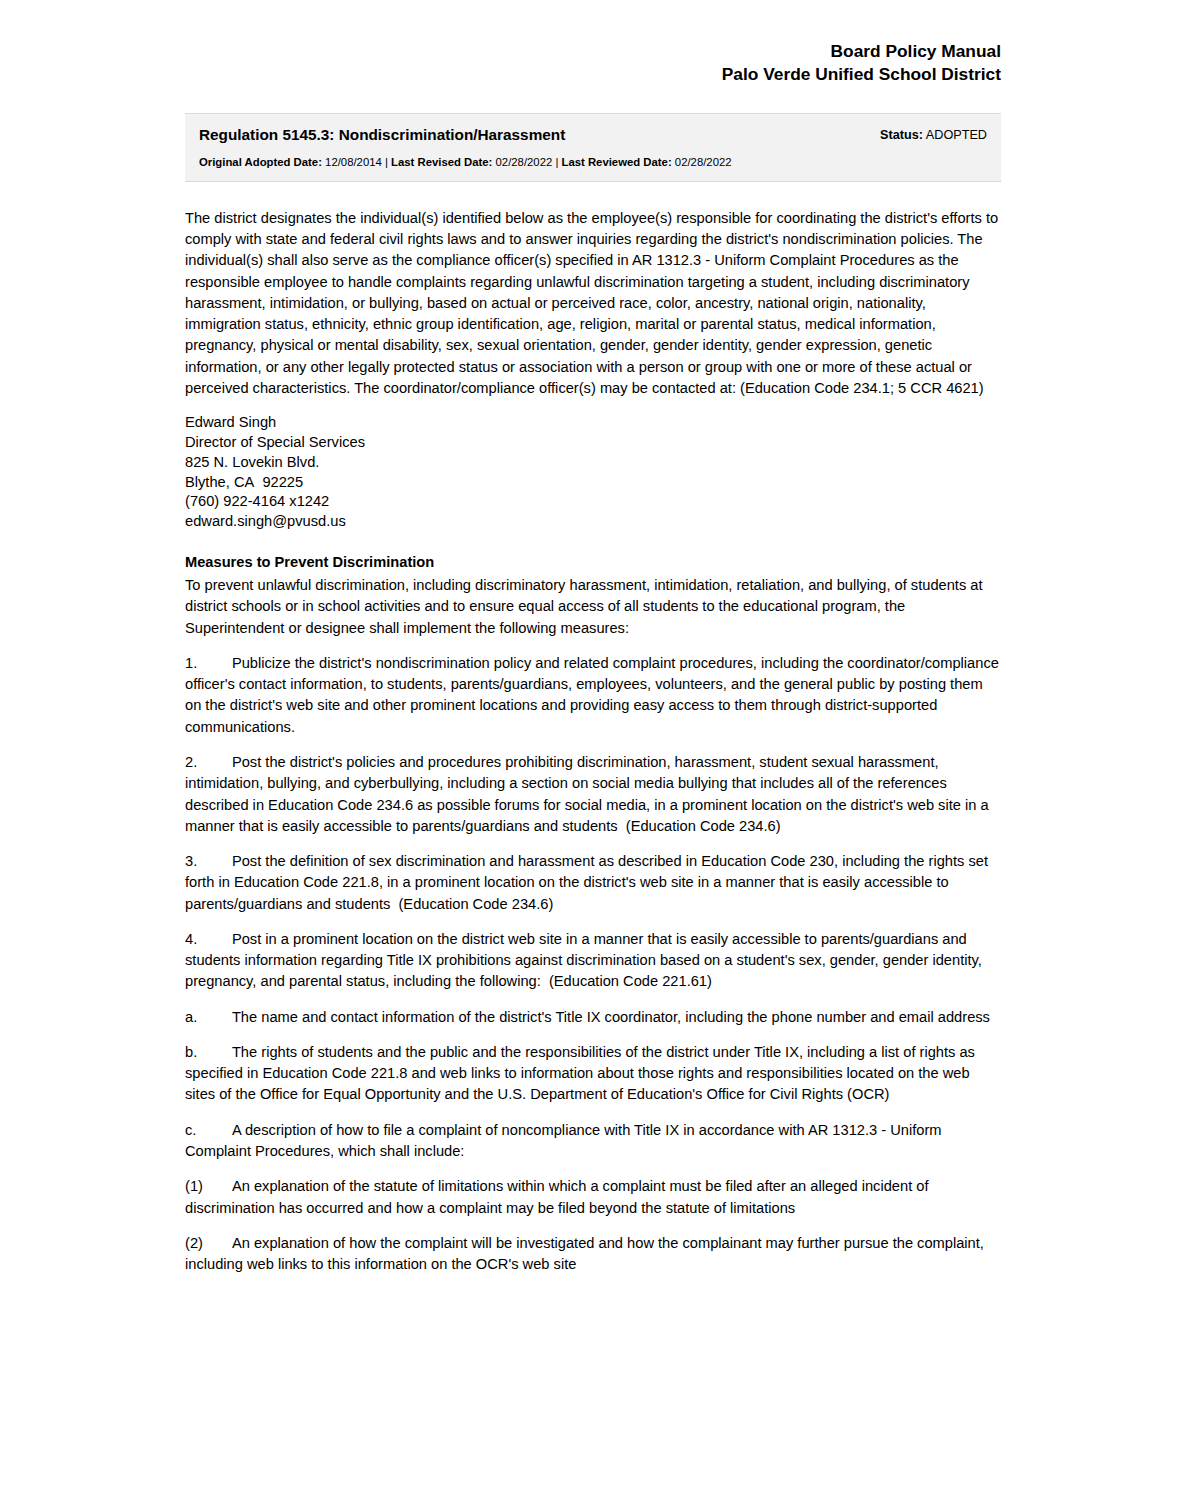Board Policy Manual
Palo Verde Unified School District
Regulation 5145.3: Nondiscrimination/Harassment
Status: ADOPTED
Original Adopted Date: 12/08/2014 | Last Revised Date: 02/28/2022 | Last Reviewed Date: 02/28/2022
The district designates the individual(s) identified below as the employee(s) responsible for coordinating the district's efforts to comply with state and federal civil rights laws and to answer inquiries regarding the district's nondiscrimination policies. The individual(s) shall also serve as the compliance officer(s) specified in AR 1312.3 - Uniform Complaint Procedures as the responsible employee to handle complaints regarding unlawful discrimination targeting a student, including discriminatory harassment, intimidation, or bullying, based on actual or perceived race, color, ancestry, national origin, nationality, immigration status, ethnicity, ethnic group identification, age, religion, marital or parental status, medical information, pregnancy, physical or mental disability, sex, sexual orientation, gender, gender identity, gender expression, genetic information, or any other legally protected status or association with a person or group with one or more of these actual or perceived characteristics. The coordinator/compliance officer(s) may be contacted at: (Education Code 234.1; 5 CCR 4621)
Edward Singh
Director of Special Services
825 N. Lovekin Blvd.
Blythe, CA 92225
(760) 922-4164 x1242
edward.singh@pvusd.us
Measures to Prevent Discrimination
To prevent unlawful discrimination, including discriminatory harassment, intimidation, retaliation, and bullying, of students at district schools or in school activities and to ensure equal access of all students to the educational program, the Superintendent or designee shall implement the following measures:
1. Publicize the district's nondiscrimination policy and related complaint procedures, including the coordinator/compliance officer's contact information, to students, parents/guardians, employees, volunteers, and the general public by posting them on the district's web site and other prominent locations and providing easy access to them through district-supported communications.
2. Post the district's policies and procedures prohibiting discrimination, harassment, student sexual harassment, intimidation, bullying, and cyberbullying, including a section on social media bullying that includes all of the references described in Education Code 234.6 as possible forums for social media, in a prominent location on the district's web site in a manner that is easily accessible to parents/guardians and students (Education Code 234.6)
3. Post the definition of sex discrimination and harassment as described in Education Code 230, including the rights set forth in Education Code 221.8, in a prominent location on the district's web site in a manner that is easily accessible to parents/guardians and students (Education Code 234.6)
4. Post in a prominent location on the district web site in a manner that is easily accessible to parents/guardians and students information regarding Title IX prohibitions against discrimination based on a student's sex, gender, gender identity, pregnancy, and parental status, including the following: (Education Code 221.61)
a. The name and contact information of the district's Title IX coordinator, including the phone number and email address
b. The rights of students and the public and the responsibilities of the district under Title IX, including a list of rights as specified in Education Code 221.8 and web links to information about those rights and responsibilities located on the web sites of the Office for Equal Opportunity and the U.S. Department of Education's Office for Civil Rights (OCR)
c. A description of how to file a complaint of noncompliance with Title IX in accordance with AR 1312.3 - Uniform Complaint Procedures, which shall include:
(1) An explanation of the statute of limitations within which a complaint must be filed after an alleged incident of discrimination has occurred and how a complaint may be filed beyond the statute of limitations
(2) An explanation of how the complaint will be investigated and how the complainant may further pursue the complaint, including web links to this information on the OCR's web site